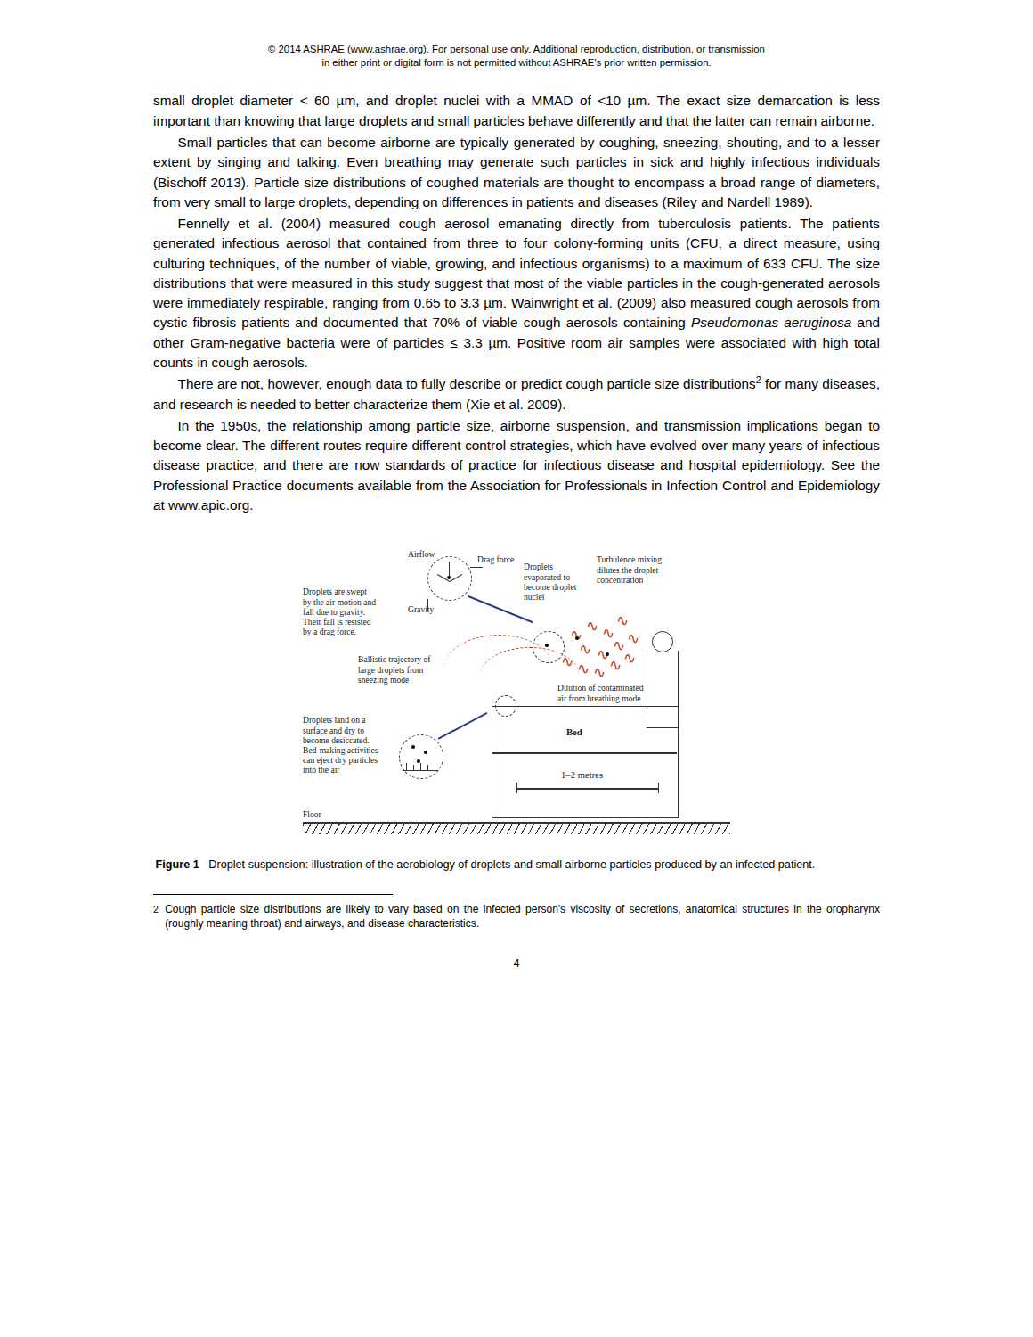© 2014 ASHRAE (www.ashrae.org). For personal use only. Additional reproduction, distribution, or transmission
in either print or digital form is not permitted without ASHRAE's prior written permission.
small droplet diameter < 60 µm, and droplet nuclei with a MMAD of <10 µm. The exact size demarcation is less important than knowing that large droplets and small particles behave differently and that the latter can remain airborne.
Small particles that can become airborne are typically generated by coughing, sneezing, shouting, and to a lesser extent by singing and talking. Even breathing may generate such particles in sick and highly infectious individuals (Bischoff 2013). Particle size distributions of coughed materials are thought to encompass a broad range of diameters, from very small to large droplets, depending on differences in patients and diseases (Riley and Nardell 1989).
Fennelly et al. (2004) measured cough aerosol emanating directly from tuberculosis patients. The patients generated infectious aerosol that contained from three to four colony-forming units (CFU, a direct measure, using culturing techniques, of the number of viable, growing, and infectious organisms) to a maximum of 633 CFU. The size distributions that were measured in this study suggest that most of the viable particles in the cough-generated aerosols were immediately respirable, ranging from 0.65 to 3.3 µm. Wainwright et al. (2009) also measured cough aerosols from cystic fibrosis patients and documented that 70% of viable cough aerosols containing Pseudomonas aeruginosa and other Gram-negative bacteria were of particles ≤ 3.3 µm. Positive room air samples were associated with high total counts in cough aerosols.
There are not, however, enough data to fully describe or predict cough particle size distributions2 for many diseases, and research is needed to better characterize them (Xie et al. 2009).
In the 1950s, the relationship among particle size, airborne suspension, and transmission implications began to become clear. The different routes require different control strategies, which have evolved over many years of infectious disease practice, and there are now standards of practice for infectious disease and hospital epidemiology. See the Professional Practice documents available from the Association for Professionals in Infection Control and Epidemiology at www.apic.org.
Airflow
Drag force
Droplets
evaporated to
become droplet
nuclei
Turbulence mixing
dilutes the droplet
concentration
Droplets are swept
by the air motion and
fall due to gravity.
Their fall is resisted
by a drag force.
Gravity
∿
∿
∿
∿
∿
∿
∿
∿
∿
∿
∿
∿
∿
Ballistic trajectory of
large droplets from
sneezing mode
Dilution of contaminated
air from breathing mode
Droplets land on a
surface and dry to
become desiccated.
Bed-making activities
can eject dry particles
into the air
Bed
1–2 metres
Floor
Figure 1 Droplet suspension: illustration of the aerobiology of droplets and small airborne particles produced by an infected patient.
2 Cough particle size distributions are likely to vary based on the infected person's viscosity of secretions, anatomical structures in the oropharynx (roughly meaning throat) and airways, and disease characteristics.
4